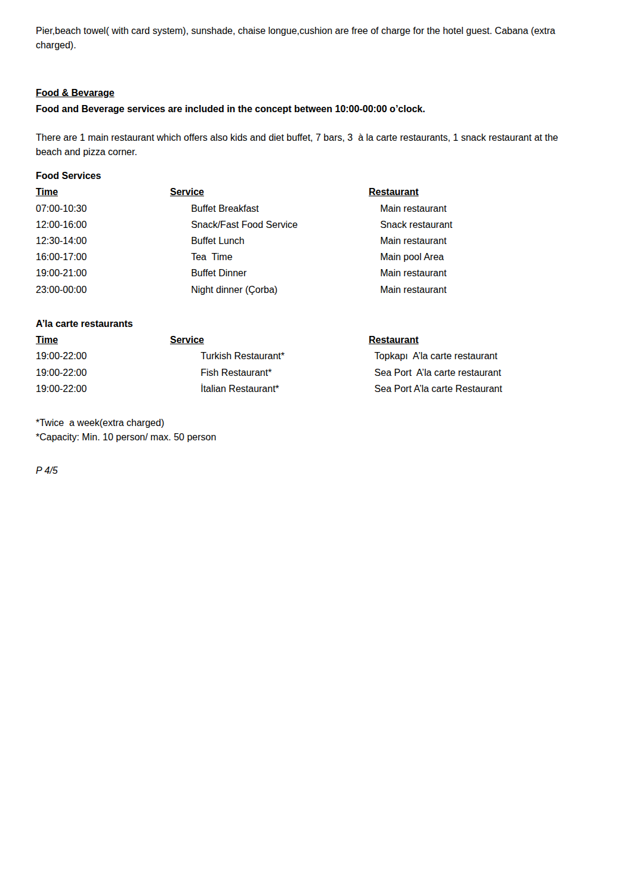Pier,beach towel( with card system), sunshade, chaise longue,cushion are free of charge for the hotel guest. Cabana (extra charged).
Food & Bevarage
Food and Beverage services are included in the concept between 10:00-00:00 o’clock.
There are 1 main restaurant which offers also kids and diet buffet, 7 bars, 3 à la carte restaurants, 1 snack restaurant at the beach and pizza corner.
Food Services
| Time | Service | Restaurant |
| --- | --- | --- |
| 07:00-10:30 | Buffet Breakfast | Main restaurant |
| 12:00-16:00 | Snack/Fast Food Service | Snack restaurant |
| 12:30-14:00 | Buffet Lunch | Main restaurant |
| 16:00-17:00 | Tea Time | Main pool Area |
| 19:00-21:00 | Buffet Dinner | Main restaurant |
| 23:00-00:00 | Night dinner (Çorba) | Main restaurant |
A’la carte restaurants
| Time | Service | Restaurant |
| --- | --- | --- |
| 19:00-22:00 | Turkish Restaurant* | Topkapı A’la carte restaurant |
| 19:00-22:00 | Fish Restaurant* | Sea Port A’la carte restaurant |
| 19:00-22:00 | İtalian Restaurant* | Sea Port A’la carte Restaurant |
*Twice a week(extra charged)
*Capacity: Min. 10 person/ max. 50 person
P 4/5